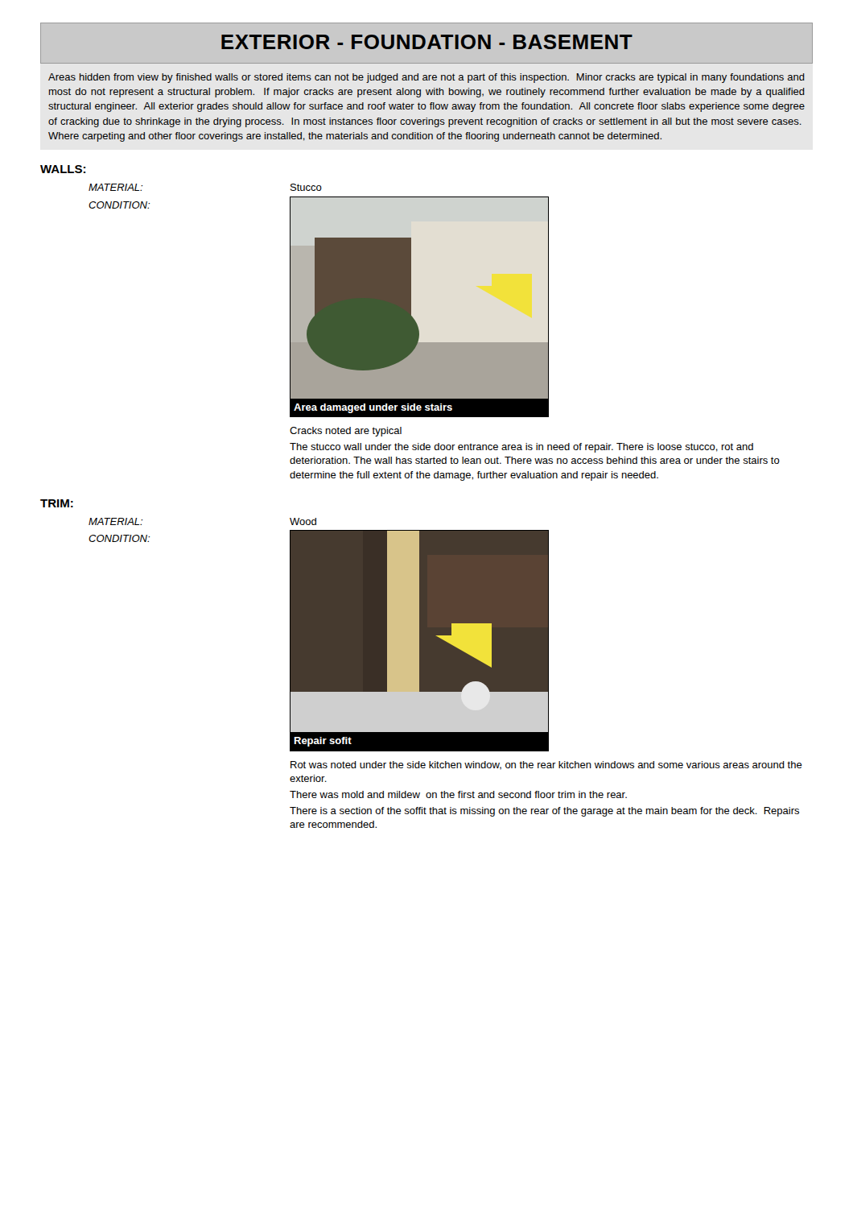EXTERIOR - FOUNDATION - BASEMENT
Areas hidden from view by finished walls or stored items can not be judged and are not a part of this inspection. Minor cracks are typical in many foundations and most do not represent a structural problem. If major cracks are present along with bowing, we routinely recommend further evaluation be made by a qualified structural engineer. All exterior grades should allow for surface and roof water to flow away from the foundation. All concrete floor slabs experience some degree of cracking due to shrinkage in the drying process. In most instances floor coverings prevent recognition of cracks or settlement in all but the most severe cases. Where carpeting and other floor coverings are installed, the materials and condition of the flooring underneath cannot be determined.
WALLS:
MATERIAL:
Stucco
CONDITION:
Area damaged under side stairs
Cracks noted are typical
The stucco wall under the side door entrance area is in need of repair. There is loose stucco, rot and deterioration. The wall has started to lean out. There was no access behind this area or under the stairs to determine the full extent of the damage, further evaluation and repair is needed.
TRIM:
MATERIAL:
Wood
CONDITION:
Repair sofit
Rot was noted under the side kitchen window, on the rear kitchen windows and some various areas around the exterior.
There was mold and mildew on the first and second floor trim in the rear.
There is a section of the soffit that is missing on the rear of the garage at the main beam for the deck. Repairs are recommended.